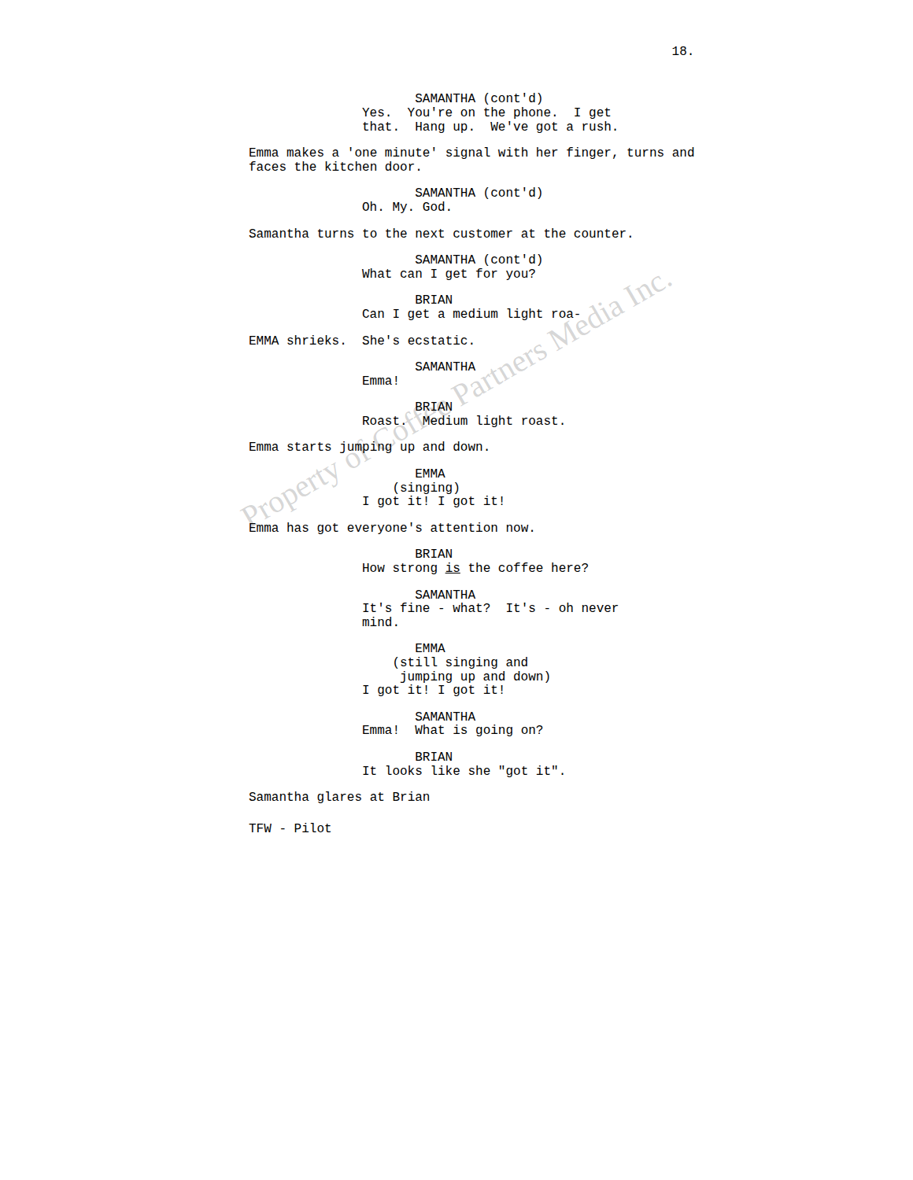Property of Coffee Partners Media Inc.
18.
SAMANTHA (cont'd)
Yes. You're on the phone. I get that. Hang up. We've got a rush.
Emma makes a 'one minute' signal with her finger, turns and faces the kitchen door.
SAMANTHA (cont'd)
Oh. My. God.
Samantha turns to the next customer at the counter.
SAMANTHA (cont'd)
What can I get for you?
BRIAN
Can I get a medium light roa-
EMMA shrieks. She's ecstatic.
SAMANTHA
Emma!
BRIAN
Roast. Medium light roast.
Emma starts jumping up and down.
EMMA
(singing)
I got it! I got it!
Emma has got everyone's attention now.
BRIAN
How strong is the coffee here?
SAMANTHA
It's fine - what? It's - oh never mind.
EMMA
(still singing and
jumping up and down)
I got it! I got it!
SAMANTHA
Emma! What is going on?
BRIAN
It looks like she "got it".
Samantha glares at Brian
TFW - Pilot